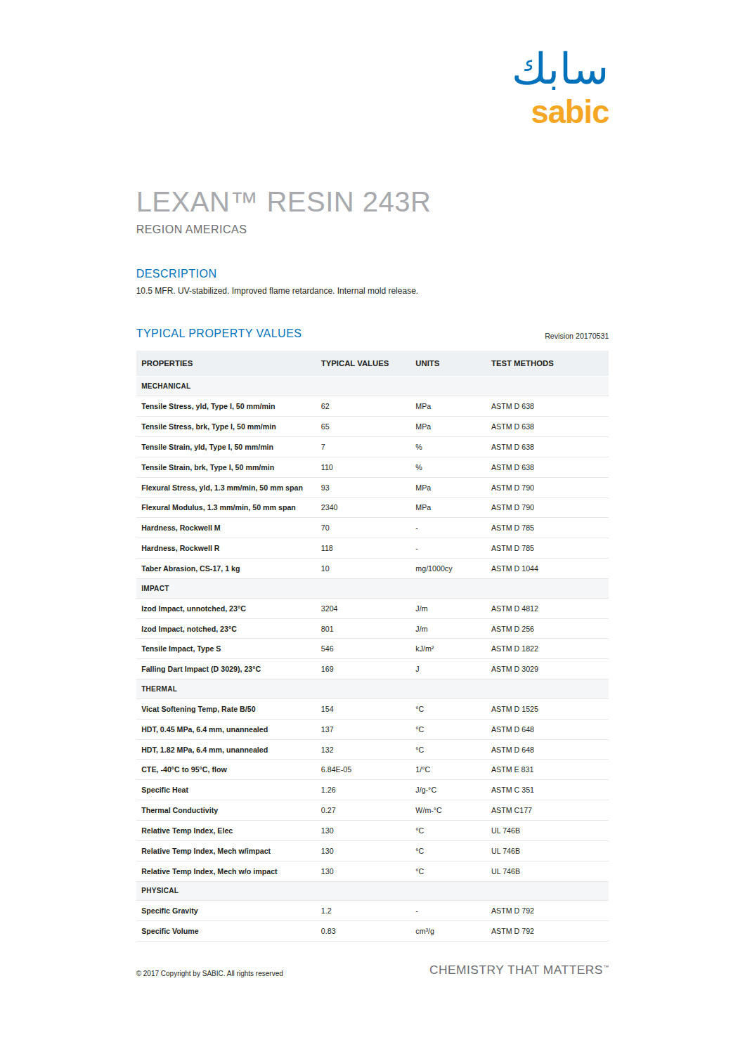سابك sabic
LEXAN™ RESIN 243R
REGION AMERICAS
DESCRIPTION
10.5 MFR. UV-stabilized. Improved flame retardance. Internal mold release.
TYPICAL PROPERTY VALUES
Revision 20170531
| PROPERTIES | TYPICAL VALUES | UNITS | TEST METHODS |
| --- | --- | --- | --- |
| MECHANICAL |
| Tensile Stress, yld, Type I, 50 mm/min | 62 | MPa | ASTM D 638 |
| Tensile Stress, brk, Type I, 50 mm/min | 65 | MPa | ASTM D 638 |
| Tensile Strain, yld, Type I, 50 mm/min | 7 | % | ASTM D 638 |
| Tensile Strain, brk, Type I, 50 mm/min | 110 | % | ASTM D 638 |
| Flexural Stress, yld, 1.3 mm/min, 50 mm span | 93 | MPa | ASTM D 790 |
| Flexural Modulus, 1.3 mm/min, 50 mm span | 2340 | MPa | ASTM D 790 |
| Hardness, Rockwell M | 70 | - | ASTM D 785 |
| Hardness, Rockwell R | 118 | - | ASTM D 785 |
| Taber Abrasion, CS-17, 1 kg | 10 | mg/1000cy | ASTM D 1044 |
| IMPACT |
| Izod Impact, unnotched, 23°C | 3204 | J/m | ASTM D 4812 |
| Izod Impact, notched, 23°C | 801 | J/m | ASTM D 256 |
| Tensile Impact, Type S | 546 | kJ/m² | ASTM D 1822 |
| Falling Dart Impact (D 3029), 23°C | 169 | J | ASTM D 3029 |
| THERMAL |
| Vicat Softening Temp, Rate B/50 | 154 | °C | ASTM D 1525 |
| HDT, 0.45 MPa, 6.4 mm, unannealed | 137 | °C | ASTM D 648 |
| HDT, 1.82 MPa, 6.4 mm, unannealed | 132 | °C | ASTM D 648 |
| CTE, -40°C to 95°C, flow | 6.84E-05 | 1/°C | ASTM E 831 |
| Specific Heat | 1.26 | J/g-°C | ASTM C 351 |
| Thermal Conductivity | 0.27 | W/m-°C | ASTM C177 |
| Relative Temp Index, Elec | 130 | °C | UL 746B |
| Relative Temp Index, Mech w/impact | 130 | °C | UL 746B |
| Relative Temp Index, Mech w/o impact | 130 | °C | UL 746B |
| PHYSICAL |
| Specific Gravity | 1.2 | - | ASTM D 792 |
| Specific Volume | 0.83 | cm³/g | ASTM D 792 |
© 2017 Copyright by SABIC. All rights reserved
CHEMISTRY THAT MATTERS™